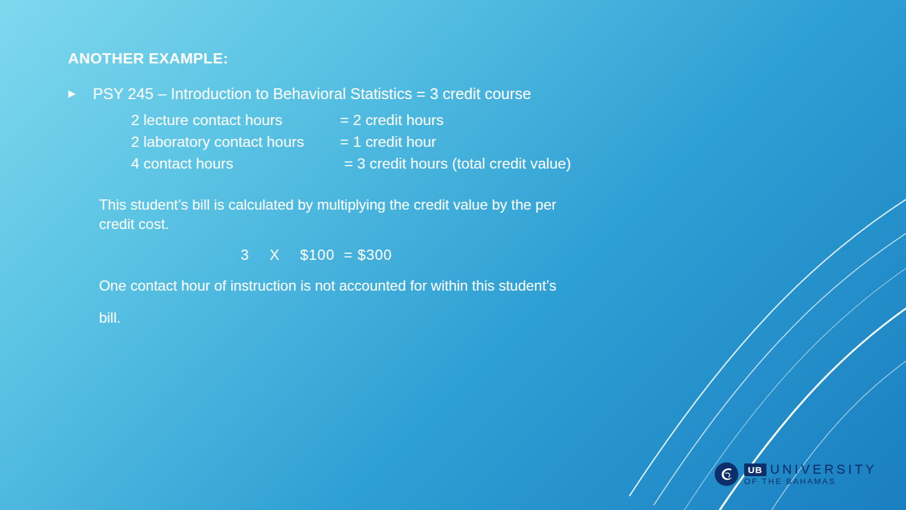Another example:
PSY 245 – Introduction to Behavioral Statistics = 3 credit course
| 2 lecture contact hours | = 2 credit hours |
| 2 laboratory contact hours | = 1 credit hour |
| 4 contact hours | = 3 credit hours (total credit value) |
This student’s bill is calculated by multiplying the credit value by the per credit cost.
3 X $100 = $300
One contact hour of instruction is not accounted for within this student’s
bill.
UB UNIVERSITY
OF THE BAHAMAS